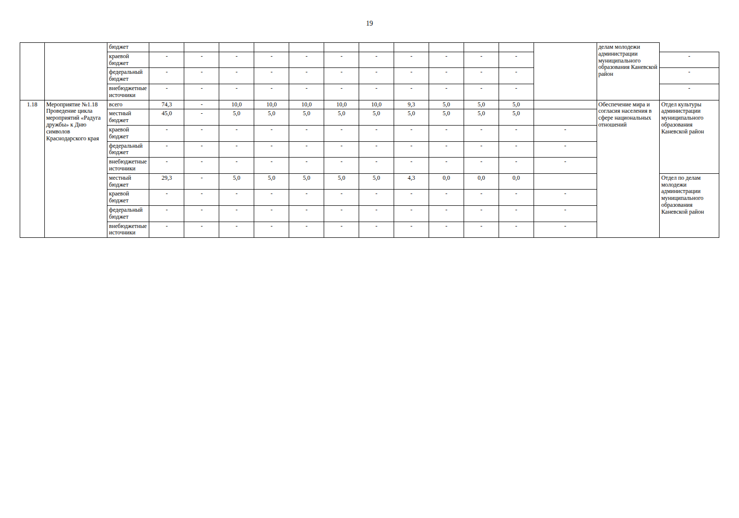19
| | | бюджет | | | | | | | | | | | | | делам молодежи администрации муниципального образования Каневской район |
| краевой бюджет | - | - | - | - | - | - | - | - | - | - | - | - |
| федеральный бюджет | - | - | - | - | - | - | - | - | - | - | - | - |
| внебюджетные источники | - | - | - | - | - | - | - | - | - | - | - | - |
| 1.18 | Мероприятие №1.18 Проведение цикла мероприятий «Радуга дружбы» к Дню символов Краснодарского края | всего | 74,3 | - | 10,0 | 10,0 | 10,0 | 10,0 | 10,0 | 9,3 | 5,0 | 5,0 | 5,0 | | Обеспечение мира и согласия населения в сфере национальных отношений | Отдел культуры администрации муниципального образования Каневской район |
| местный бюджет | 45,0 | - | 5,0 | 5,0 | 5,0 | 5,0 | 5,0 | 5,0 | 5,0 | 5,0 | 5,0 | |
| краевой бюджет | - | - | - | - | - | - | - | - | - | - | - | - |
| федеральный бюджет | - | - | - | - | - | - | - | - | - | - | - | - |
| внебюджетные источники | - | - | - | - | - | - | - | - | - | - | - | - |
| местный бюджет | 29,3 | - | 5,0 | 5,0 | 5,0 | 5,0 | 5,0 | 4,3 | 0,0 | 0,0 | 0,0 | | Отдел по делам молодежи администрации муниципального образования Каневской район |
| краевой бюджет | - | - | - | - | - | - | - | - | - | - | - | - |
| федеральный бюджет | - | - | - | - | - | - | - | - | - | - | - | - |
| внебюджетные источники | - | - | - | - | - | - | - | - | - | - | - | - |